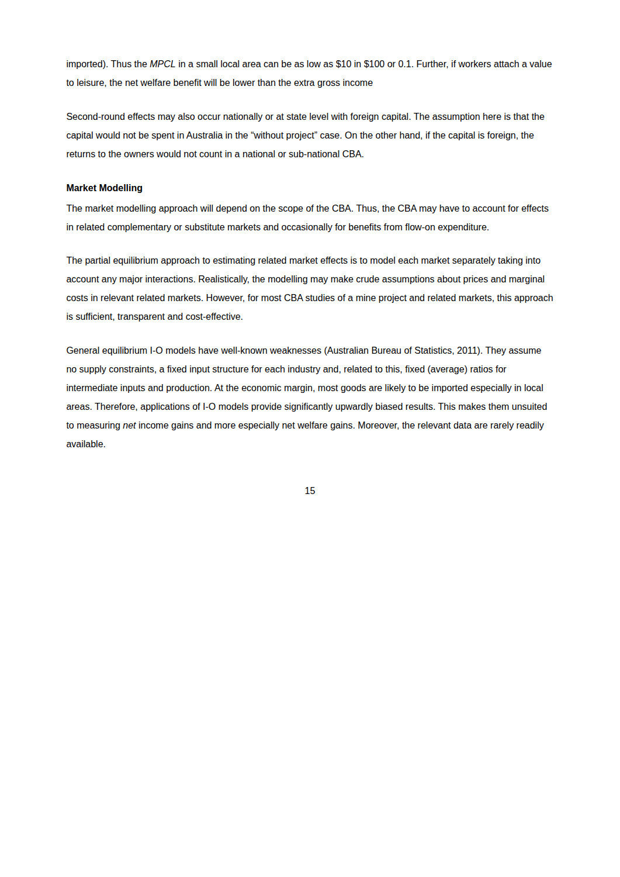imported). Thus the MPCL in a small local area can be as low as $10 in $100 or 0.1. Further, if workers attach a value to leisure, the net welfare benefit will be lower than the extra gross income
Second-round effects may also occur nationally or at state level with foreign capital. The assumption here is that the capital would not be spent in Australia in the “without project” case. On the other hand, if the capital is foreign, the returns to the owners would not count in a national or sub-national CBA.
Market Modelling
The market modelling approach will depend on the scope of the CBA. Thus, the CBA may have to account for effects in related complementary or substitute markets and occasionally for benefits from flow-on expenditure.
The partial equilibrium approach to estimating related market effects is to model each market separately taking into account any major interactions. Realistically, the modelling may make crude assumptions about prices and marginal costs in relevant related markets. However, for most CBA studies of a mine project and related markets, this approach is sufficient, transparent and cost-effective.
General equilibrium I-O models have well-known weaknesses (Australian Bureau of Statistics, 2011). They assume no supply constraints, a fixed input structure for each industry and, related to this, fixed (average) ratios for intermediate inputs and production. At the economic margin, most goods are likely to be imported especially in local areas. Therefore, applications of I-O models provide significantly upwardly biased results. This makes them unsuited to measuring net income gains and more especially net welfare gains. Moreover, the relevant data are rarely readily available.
15